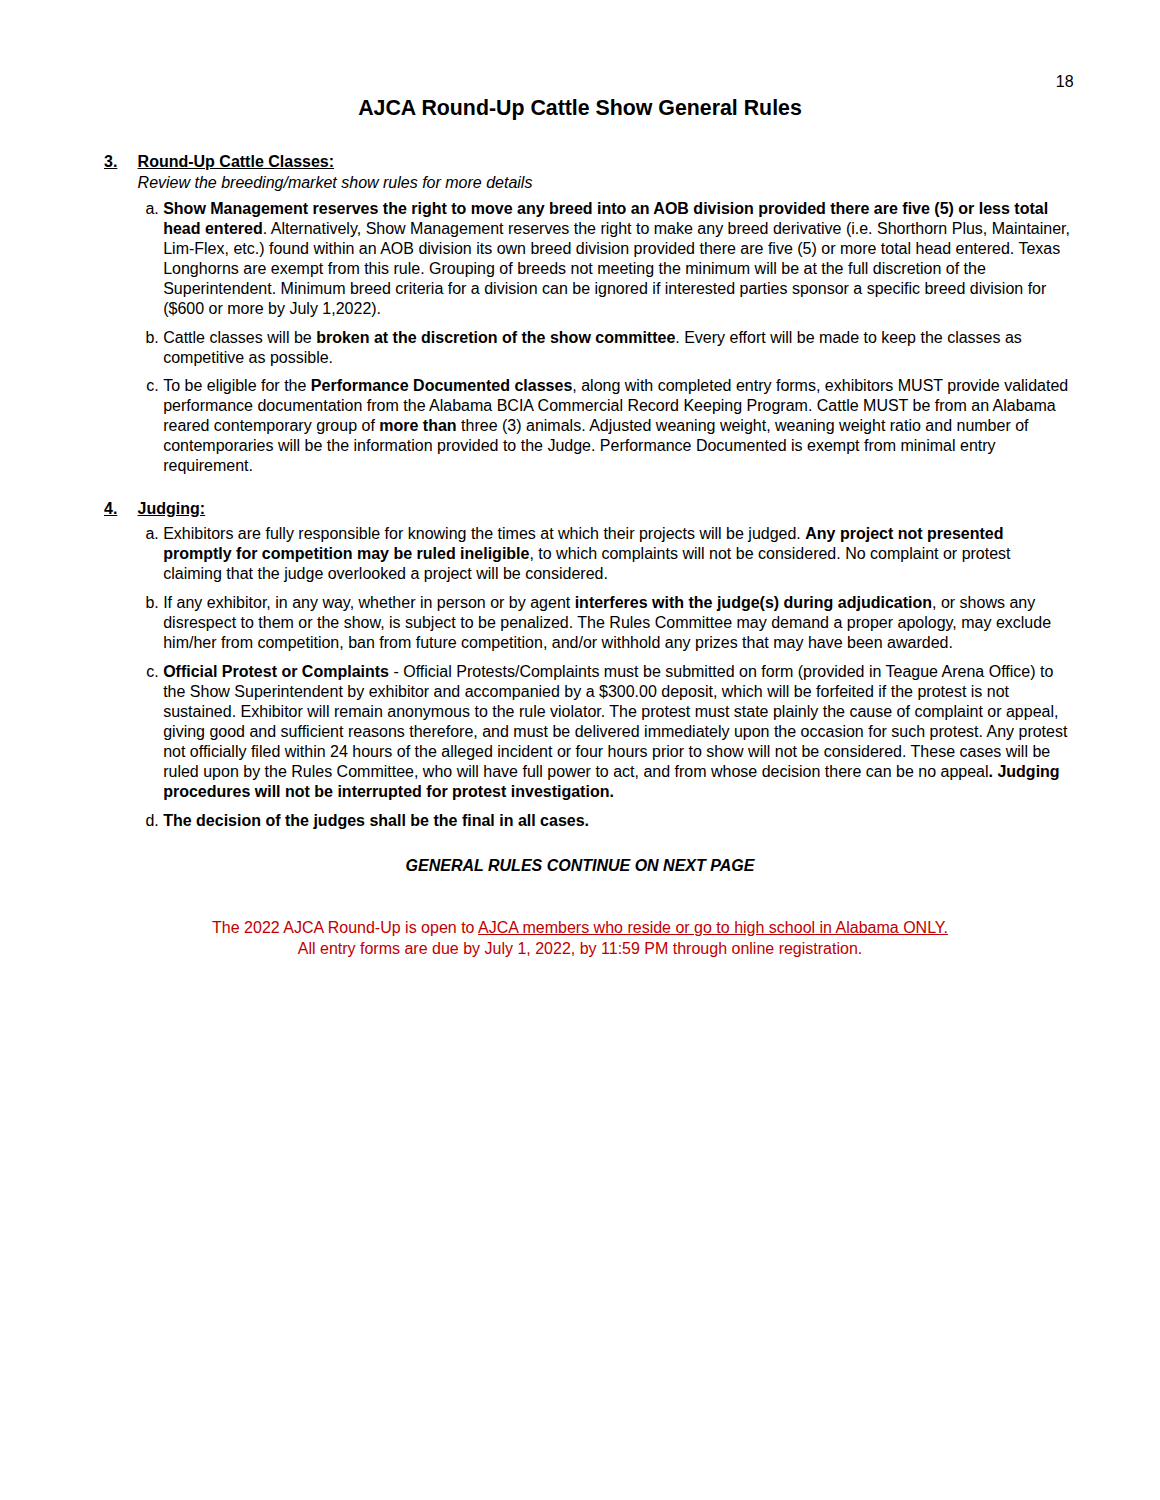18
AJCA Round-Up Cattle Show General Rules
3. Round-Up Cattle Classes: Review the breeding/market show rules for more details
Show Management reserves the right to move any breed into an AOB division provided there are five (5) or less total head entered. Alternatively, Show Management reserves the right to make any breed derivative (i.e. Shorthorn Plus, Maintainer, Lim-Flex, etc.) found within an AOB division its own breed division provided there are five (5) or more total head entered. Texas Longhorns are exempt from this rule. Grouping of breeds not meeting the minimum will be at the full discretion of the Superintendent. Minimum breed criteria for a division can be ignored if interested parties sponsor a specific breed division for ($600 or more by July 1,2022).
Cattle classes will be broken at the discretion of the show committee. Every effort will be made to keep the classes as competitive as possible.
To be eligible for the Performance Documented classes, along with completed entry forms, exhibitors MUST provide validated performance documentation from the Alabama BCIA Commercial Record Keeping Program. Cattle MUST be from an Alabama reared contemporary group of more than three (3) animals. Adjusted weaning weight, weaning weight ratio and number of contemporaries will be the information provided to the Judge. Performance Documented is exempt from minimal entry requirement.
4. Judging:
Exhibitors are fully responsible for knowing the times at which their projects will be judged. Any project not presented promptly for competition may be ruled ineligible, to which complaints will not be considered. No complaint or protest claiming that the judge overlooked a project will be considered.
If any exhibitor, in any way, whether in person or by agent interferes with the judge(s) during adjudication, or shows any disrespect to them or the show, is subject to be penalized. The Rules Committee may demand a proper apology, may exclude him/her from competition, ban from future competition, and/or withhold any prizes that may have been awarded.
Official Protest or Complaints - Official Protests/Complaints must be submitted on form (provided in Teague Arena Office) to the Show Superintendent by exhibitor and accompanied by a $300.00 deposit, which will be forfeited if the protest is not sustained. Exhibitor will remain anonymous to the rule violator. The protest must state plainly the cause of complaint or appeal, giving good and sufficient reasons therefore, and must be delivered immediately upon the occasion for such protest. Any protest not officially filed within 24 hours of the alleged incident or four hours prior to show will not be considered. These cases will be ruled upon by the Rules Committee, who will have full power to act, and from whose decision there can be no appeal. Judging procedures will not be interrupted for protest investigation.
The decision of the judges shall be the final in all cases.
GENERAL RULES CONTINUE ON NEXT PAGE
The 2022 AJCA Round-Up is open to AJCA members who reside or go to high school in Alabama ONLY.
All entry forms are due by July 1, 2022, by 11:59 PM through online registration.